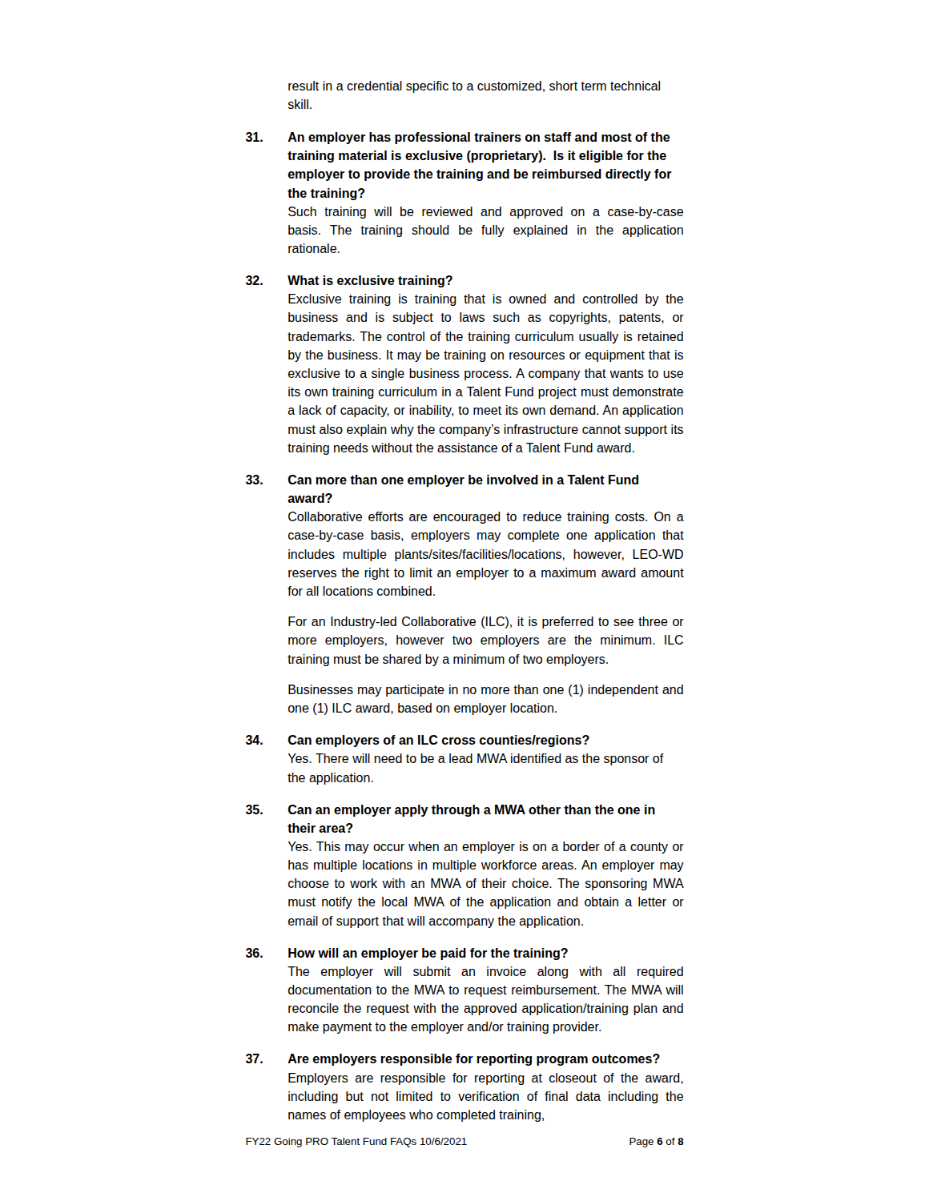result in a credential specific to a customized, short term technical skill.
31.
An employer has professional trainers on staff and most of the training material is exclusive (proprietary). Is it eligible for the employer to provide the training and be reimbursed directly for the training?
Such training will be reviewed and approved on a case-by-case basis. The training should be fully explained in the application rationale.
32.
What is exclusive training?
Exclusive training is training that is owned and controlled by the business and is subject to laws such as copyrights, patents, or trademarks. The control of the training curriculum usually is retained by the business. It may be training on resources or equipment that is exclusive to a single business process. A company that wants to use its own training curriculum in a Talent Fund project must demonstrate a lack of capacity, or inability, to meet its own demand. An application must also explain why the company’s infrastructure cannot support its training needs without the assistance of a Talent Fund award.
33.
Can more than one employer be involved in a Talent Fund award?
Collaborative efforts are encouraged to reduce training costs. On a case-by-case basis, employers may complete one application that includes multiple plants/sites/facilities/locations, however, LEO-WD reserves the right to limit an employer to a maximum award amount for all locations combined.
For an Industry-led Collaborative (ILC), it is preferred to see three or more employers, however two employers are the minimum. ILC training must be shared by a minimum of two employers.
Businesses may participate in no more than one (1) independent and one (1) ILC award, based on employer location.
34.
Can employers of an ILC cross counties/regions?
Yes. There will need to be a lead MWA identified as the sponsor of the application.
35.
Can an employer apply through a MWA other than the one in their area?
Yes. This may occur when an employer is on a border of a county or has multiple locations in multiple workforce areas. An employer may choose to work with an MWA of their choice. The sponsoring MWA must notify the local MWA of the application and obtain a letter or email of support that will accompany the application.
36.
How will an employer be paid for the training?
The employer will submit an invoice along with all required documentation to the MWA to request reimbursement. The MWA will reconcile the request with the approved application/training plan and make payment to the employer and/or training provider.
37.
Are employers responsible for reporting program outcomes?
Employers are responsible for reporting at closeout of the award, including but not limited to verification of final data including the names of employees who completed training,
FY22 Going PRO Talent Fund FAQs 10/6/2021
Page 6 of 8